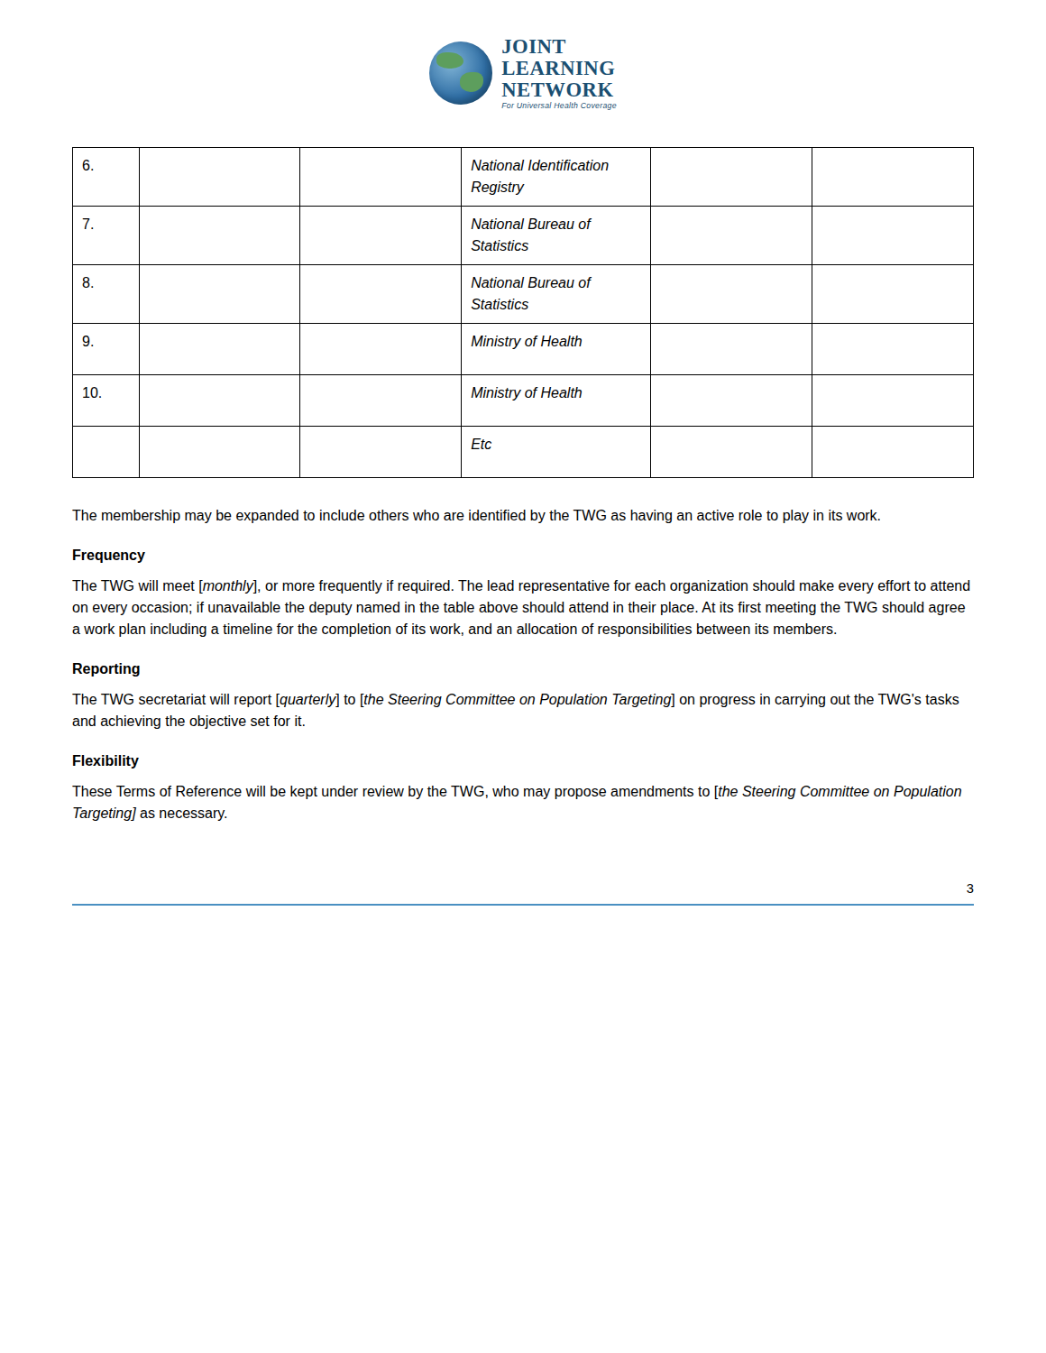JOINT
LEARNING
NETWORK
For Universal Health Coverage
| 6. | | | National Identification Registry | | |
| 7. | | | National Bureau of Statistics | | |
| 8. | | | National Bureau of Statistics | | |
| 9. | | | Ministry of Health | | |
| 10. | | | Ministry of Health | | |
| | | | Etc | | |
The membership may be expanded to include others who are identified by the TWG as having an active role to play in its work.
Frequency
The TWG will meet [monthly], or more frequently if required. The lead representative for each organization should make every effort to attend on every occasion; if unavailable the deputy named in the table above should attend in their place. At its first meeting the TWG should agree a work plan including a timeline for the completion of its work, and an allocation of responsibilities between its members.
Reporting
The TWG secretariat will report [quarterly] to [the Steering Committee on Population Targeting] on progress in carrying out the TWG's tasks and achieving the objective set for it.
Flexibility
These Terms of Reference will be kept under review by the TWG, who may propose amendments to [the Steering Committee on Population Targeting] as necessary.
3